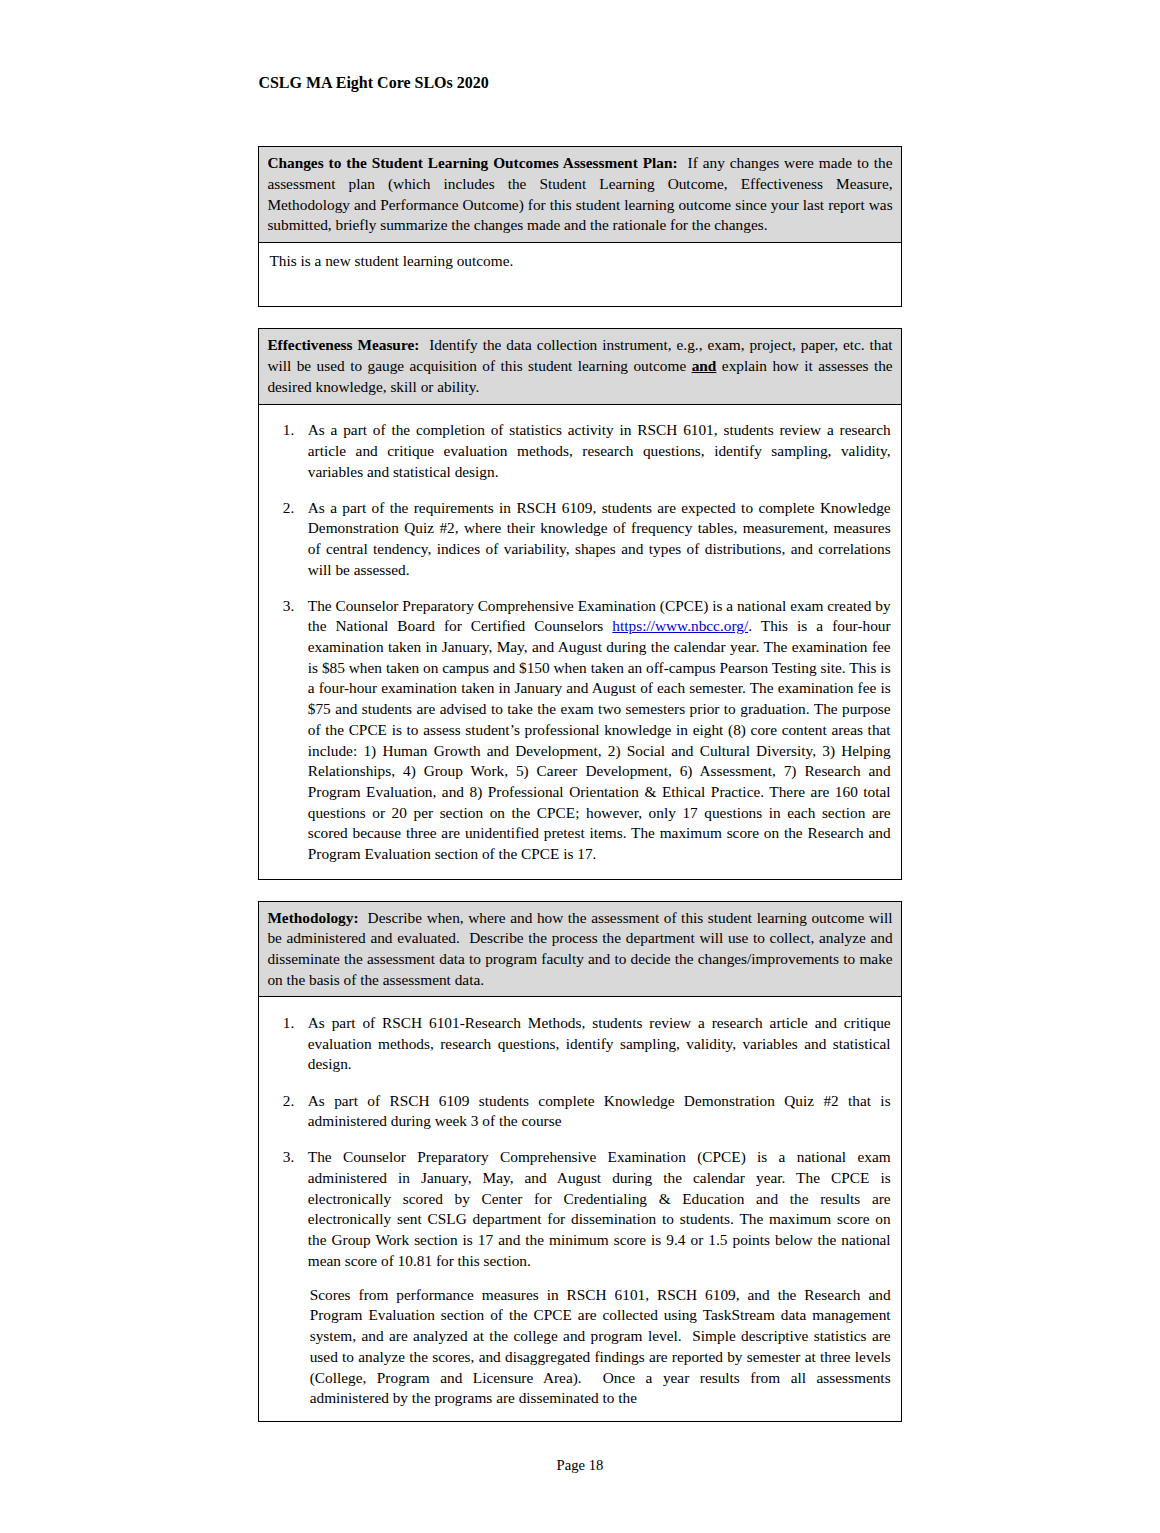CSLG MA Eight Core SLOs 2020
Changes to the Student Learning Outcomes Assessment Plan: If any changes were made to the assessment plan (which includes the Student Learning Outcome, Effectiveness Measure, Methodology and Performance Outcome) for this student learning outcome since your last report was submitted, briefly summarize the changes made and the rationale for the changes.
This is a new student learning outcome.
Effectiveness Measure: Identify the data collection instrument, e.g., exam, project, paper, etc. that will be used to gauge acquisition of this student learning outcome and explain how it assesses the desired knowledge, skill or ability.
As a part of the completion of statistics activity in RSCH 6101, students review a research article and critique evaluation methods, research questions, identify sampling, validity, variables and statistical design.
As a part of the requirements in RSCH 6109, students are expected to complete Knowledge Demonstration Quiz #2, where their knowledge of frequency tables, measurement, measures of central tendency, indices of variability, shapes and types of distributions, and correlations will be assessed.
The Counselor Preparatory Comprehensive Examination (CPCE) is a national exam created by the National Board for Certified Counselors https://www.nbcc.org/. This is a four-hour examination taken in January, May, and August during the calendar year. The examination fee is $85 when taken on campus and $150 when taken an off-campus Pearson Testing site. This is a four-hour examination taken in January and August of each semester. The examination fee is $75 and students are advised to take the exam two semesters prior to graduation. The purpose of the CPCE is to assess student’s professional knowledge in eight (8) core content areas that include: 1) Human Growth and Development, 2) Social and Cultural Diversity, 3) Helping Relationships, 4) Group Work, 5) Career Development, 6) Assessment, 7) Research and Program Evaluation, and 8) Professional Orientation & Ethical Practice. There are 160 total questions or 20 per section on the CPCE; however, only 17 questions in each section are scored because three are unidentified pretest items. The maximum score on the Research and Program Evaluation section of the CPCE is 17.
Methodology: Describe when, where and how the assessment of this student learning outcome will be administered and evaluated. Describe the process the department will use to collect, analyze and disseminate the assessment data to program faculty and to decide the changes/improvements to make on the basis of the assessment data.
As part of RSCH 6101-Research Methods, students review a research article and critique evaluation methods, research questions, identify sampling, validity, variables and statistical design.
As part of RSCH 6109 students complete Knowledge Demonstration Quiz #2 that is administered during week 3 of the course
The Counselor Preparatory Comprehensive Examination (CPCE) is a national exam administered in January, May, and August during the calendar year. The CPCE is electronically scored by Center for Credentialing & Education and the results are electronically sent CSLG department for dissemination to students. The maximum score on the Group Work section is 17 and the minimum score is 9.4 or 1.5 points below the national mean score of 10.81 for this section.
Scores from performance measures in RSCH 6101, RSCH 6109, and the Research and Program Evaluation section of the CPCE are collected using TaskStream data management system, and are analyzed at the college and program level. Simple descriptive statistics are used to analyze the scores, and disaggregated findings are reported by semester at three levels (College, Program and Licensure Area). Once a year results from all assessments administered by the programs are disseminated to the
Page 18